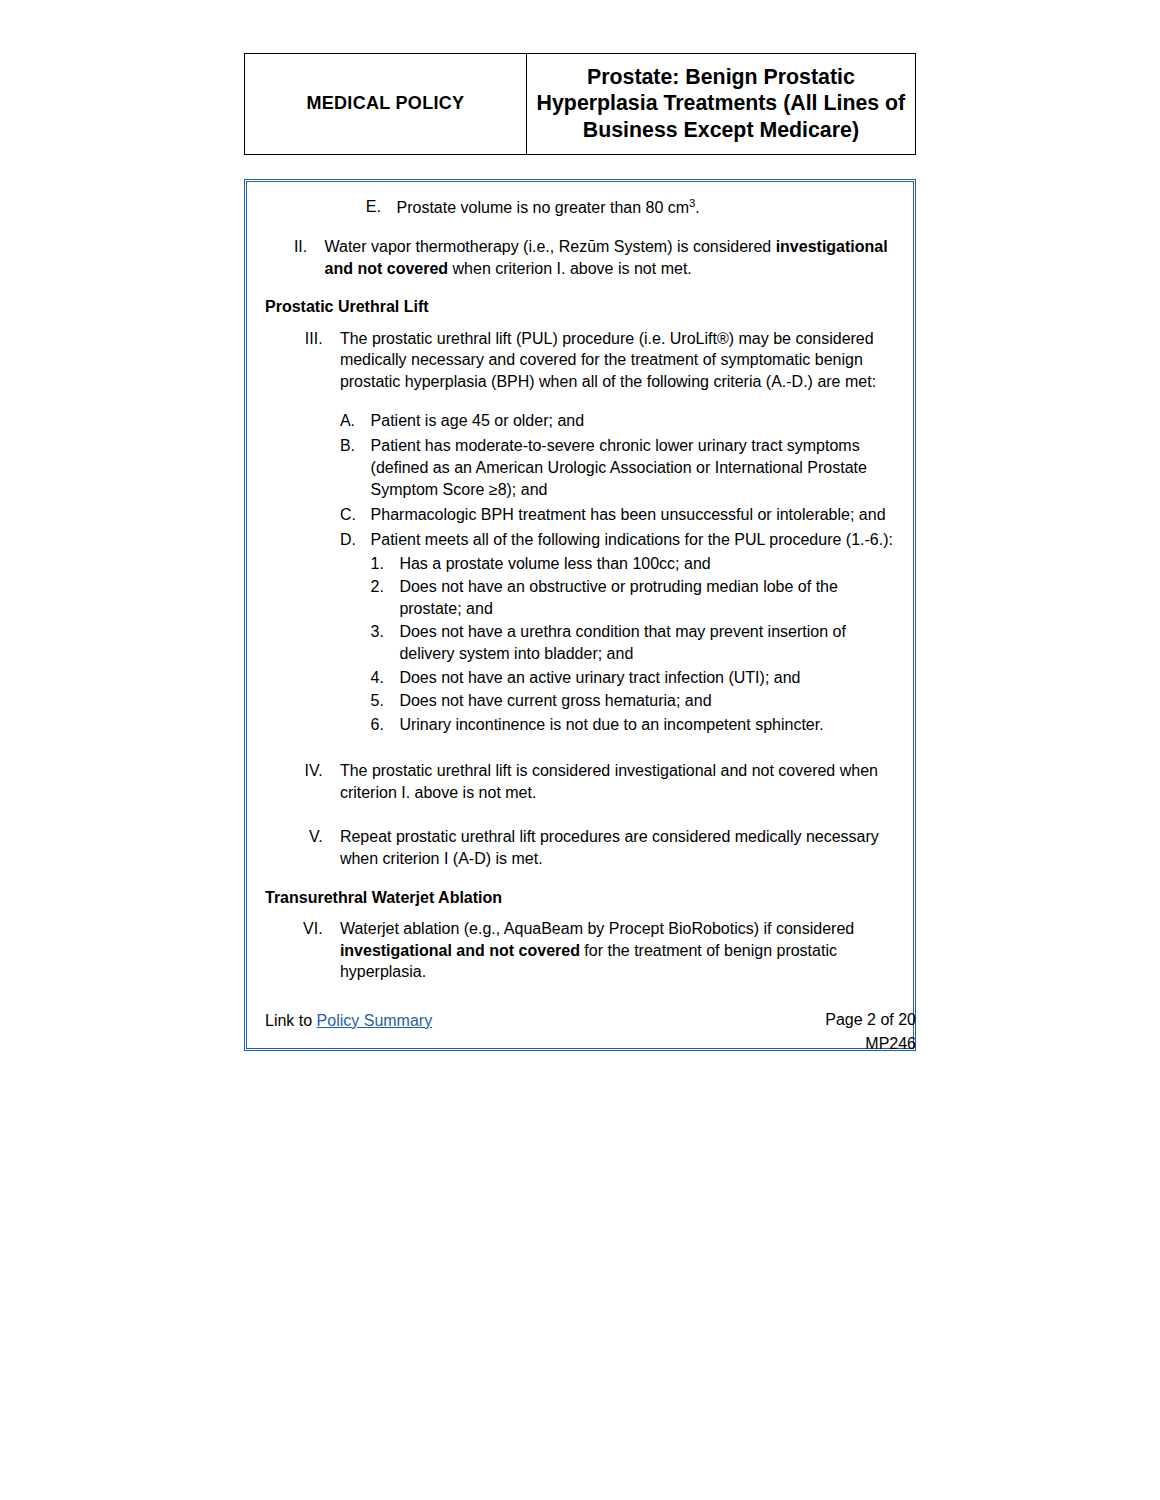| MEDICAL POLICY | Prostate: Benign Prostatic Hyperplasia Treatments (All Lines of Business Except Medicare) |
E. Prostate volume is no greater than 80 cm3.
II. Water vapor thermotherapy (i.e., Rezūm System) is considered investigational and not covered when criterion I. above is not met.
Prostatic Urethral Lift
III. The prostatic urethral lift (PUL) procedure (i.e. UroLift®) may be considered medically necessary and covered for the treatment of symptomatic benign prostatic hyperplasia (BPH) when all of the following criteria (A.-D.) are met:
A. Patient is age 45 or older; and
B. Patient has moderate-to-severe chronic lower urinary tract symptoms (defined as an American Urologic Association or International Prostate Symptom Score ≥8); and
C. Pharmacologic BPH treatment has been unsuccessful or intolerable; and
D. Patient meets all of the following indications for the PUL procedure (1.-6.):
1. Has a prostate volume less than 100cc; and
2. Does not have an obstructive or protruding median lobe of the prostate; and
3. Does not have a urethra condition that may prevent insertion of delivery system into bladder; and
4. Does not have an active urinary tract infection (UTI); and
5. Does not have current gross hematuria; and
6. Urinary incontinence is not due to an incompetent sphincter.
IV. The prostatic urethral lift is considered investigational and not covered when criterion I. above is not met.
V. Repeat prostatic urethral lift procedures are considered medically necessary when criterion I (A-D) is met.
Transurethral Waterjet Ablation
VI. Waterjet ablation (e.g., AquaBeam by Procept BioRobotics) if considered investigational and not covered for the treatment of benign prostatic hyperplasia.
Link to Policy Summary
Page 2 of 20
MP246